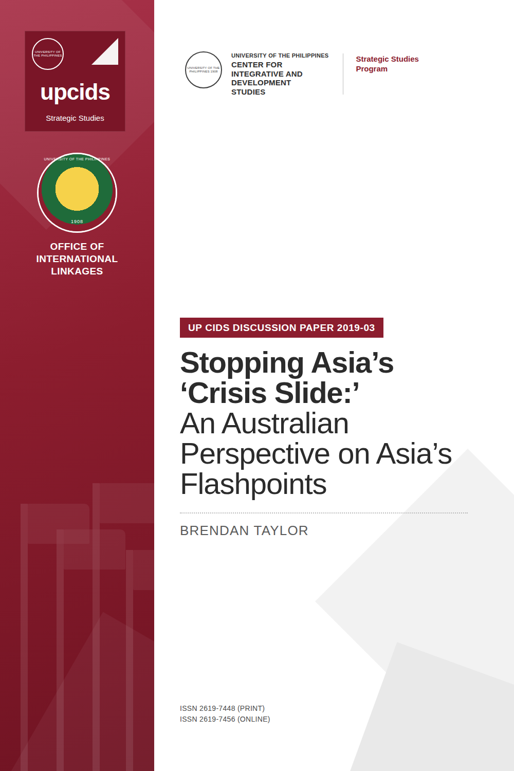UNIVERSITY OF THE PHILIPPINES
upcids
Strategic Studies
1908
OFFICE OF
INTERNATIONAL
LINKAGES
UNIVERSITY OF THE PHILIPPINES 1908
UNIVERSITY OF THE PHILIPPINES CENTER FOR
INTEGRATIVE AND
DEVELOPMENT
STUDIES
Strategic Studies
Program
UP CIDS DISCUSSION PAPER 2019-03
Stopping Asia’s
‘Crisis Slide:’
An Australian
Perspective on Asia’s
Flashpoints
BRENDAN TAYLOR
ISSN 2619-7448 (PRINT)
ISSN 2619-7456 (ONLINE)